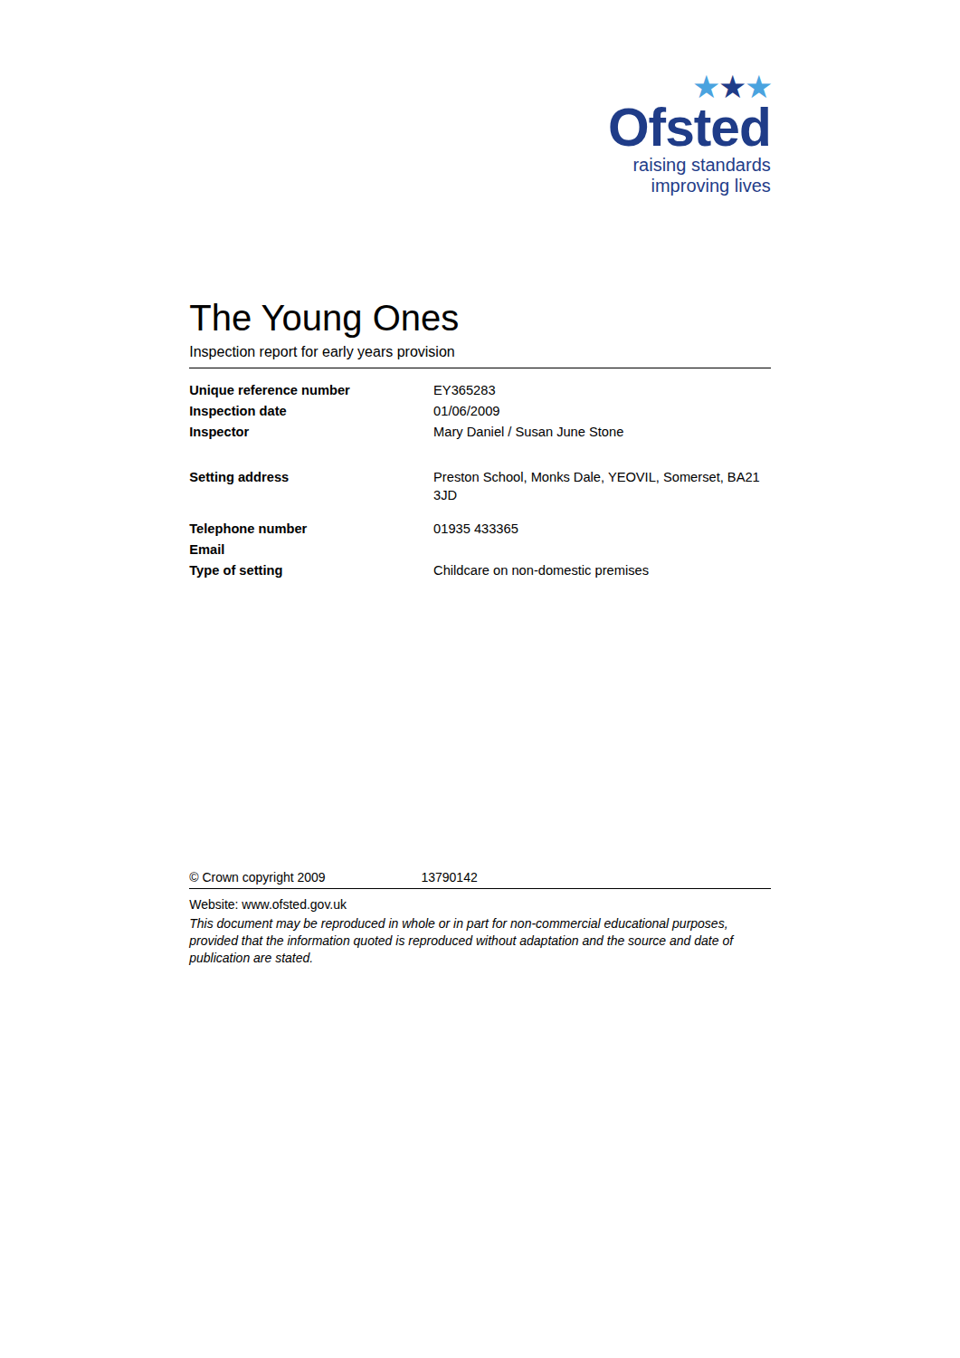★★★
Ofsted
raising standards
improving lives
The Young Ones
Inspection report for early years provision
| Unique reference number | EY365283 |
| Inspection date | 01/06/2009 |
| Inspector | Mary Daniel / Susan June Stone |
| Setting address | Preston School, Monks Dale, YEOVIL, Somerset, BA21 3JD |
| Telephone number | 01935 433365 |
| Email | |
| Type of setting | Childcare on non-domestic premises |
© Crown copyright 2009 13790142
Website: www.ofsted.gov.uk
This document may be reproduced in whole or in part for non-commercial educational purposes, provided that the information quoted is reproduced without adaptation and the source and date of publication are stated.